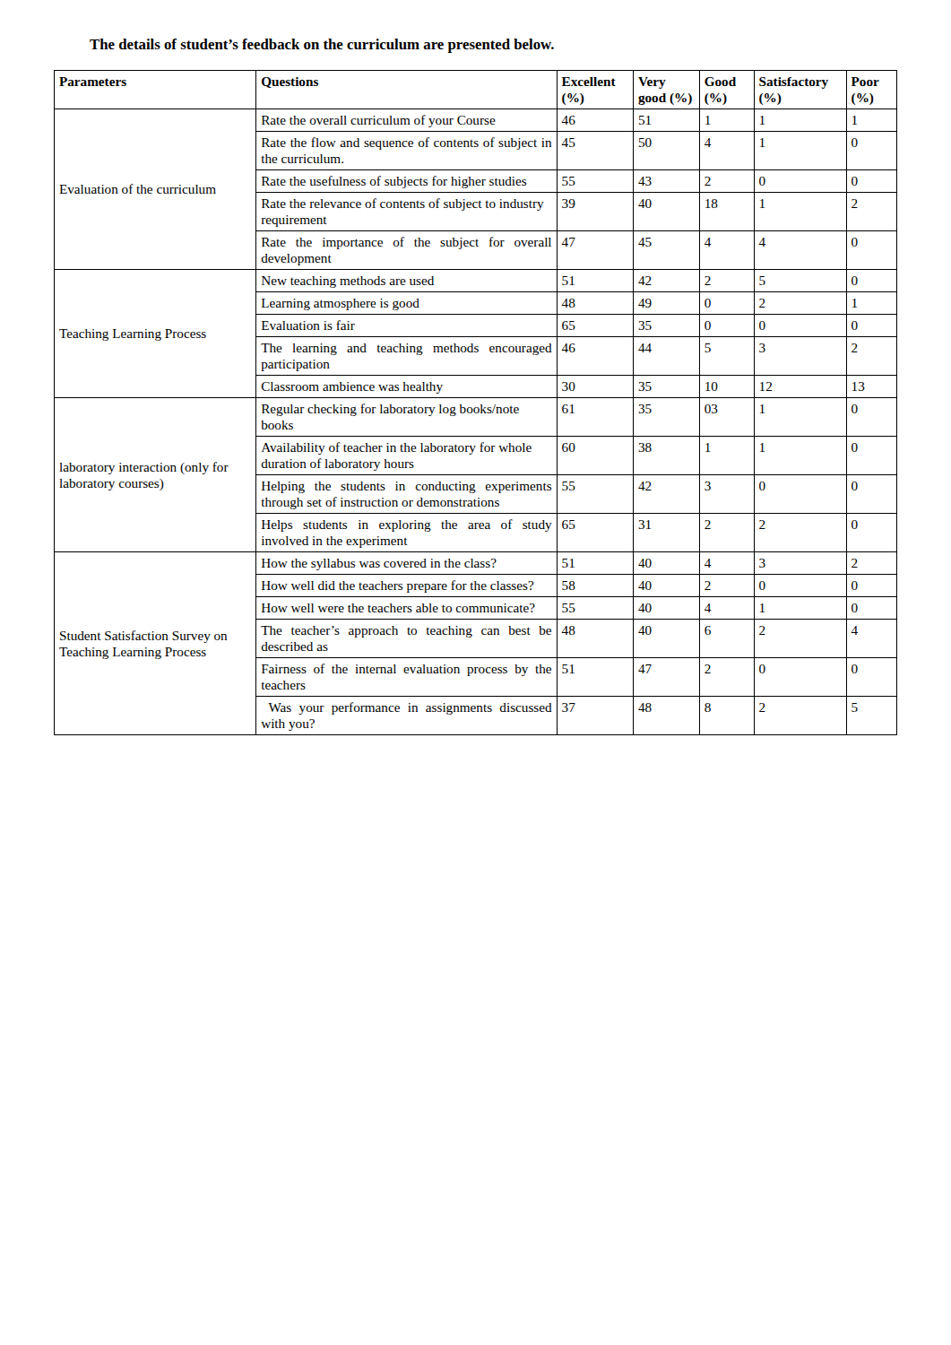The details of student’s feedback on the curriculum are presented below.
| Parameters | Questions | Excellent (%) | Very good (%) | Good (%) | Satisfactory (%) | Poor (%) |
| --- | --- | --- | --- | --- | --- | --- |
| Evaluation of the curriculum | Rate the overall curriculum of your Course | 46 | 51 | 1 | 1 | 1 |
| Rate the flow and sequence of contents of subject in the curriculum. | 45 | 50 | 4 | 1 | 0 |
| Rate the usefulness of subjects for higher studies | 55 | 43 | 2 | 0 | 0 |
| Rate the relevance of contents of subject to industry requirement | 39 | 40 | 18 | 1 | 2 |
| Rate the importance of the subject for overall development | 47 | 45 | 4 | 4 | 0 |
| Teaching Learning Process | New teaching methods are used | 51 | 42 | 2 | 5 | 0 |
| Learning atmosphere is good | 48 | 49 | 0 | 2 | 1 |
| Evaluation is fair | 65 | 35 | 0 | 0 | 0 |
| The learning and teaching methods encouraged participation | 46 | 44 | 5 | 3 | 2 |
| Classroom ambience was healthy | 30 | 35 | 10 | 12 | 13 |
| laboratory interaction (only for laboratory courses) | Regular checking for laboratory log books/note books | 61 | 35 | 03 | 1 | 0 |
| Availability of teacher in the laboratory for whole duration of laboratory hours | 60 | 38 | 1 | 1 | 0 |
| Helping the students in conducting experiments through set of instruction or demonstrations | 55 | 42 | 3 | 0 | 0 |
| Helps students in exploring the area of study involved in the experiment | 65 | 31 | 2 | 2 | 0 |
| Student Satisfaction Survey on Teaching Learning Process | How the syllabus was covered in the class? | 51 | 40 | 4 | 3 | 2 |
| How well did the teachers prepare for the classes? | 58 | 40 | 2 | 0 | 0 |
| How well were the teachers able to communicate? | 55 | 40 | 4 | 1 | 0 |
| The teacher’s approach to teaching can best be described as | 48 | 40 | 6 | 2 | 4 |
| Fairness of the internal evaluation process by the teachers | 51 | 47 | 2 | 0 | 0 |
| Was your performance in assignments discussed with you? | 37 | 48 | 8 | 2 | 5 |